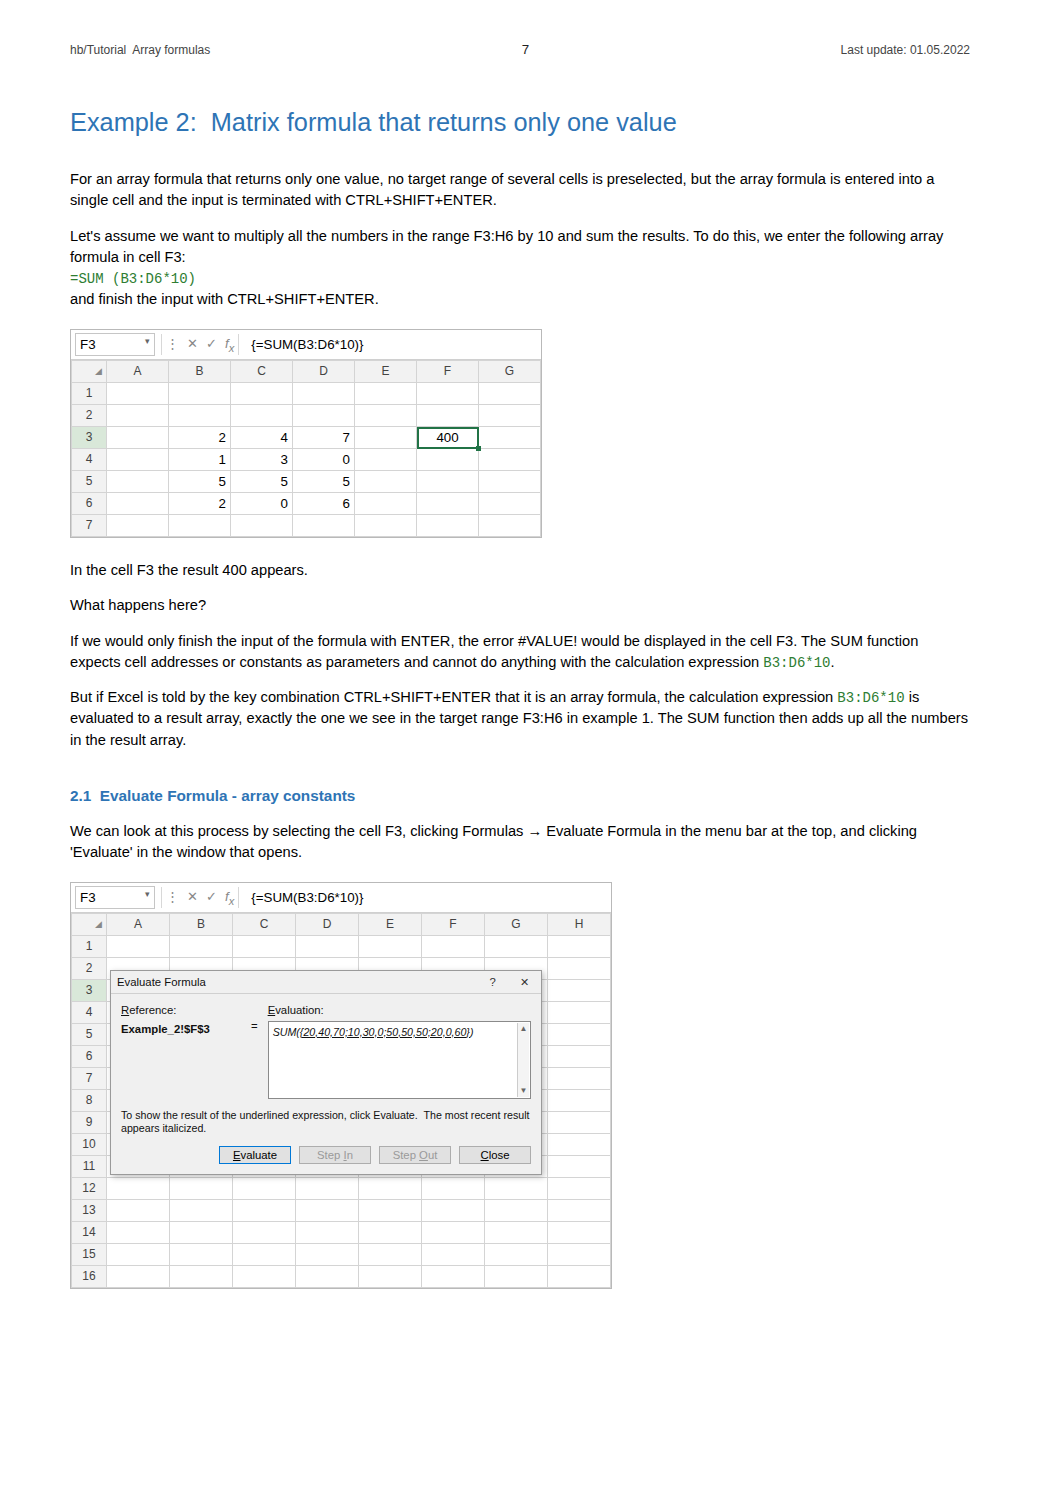hb/Tutorial Array formulas
7
Last update: 01.05.2022
Example 2: Matrix formula that returns only one value
For an array formula that returns only one value, no target range of several cells is preselected, but the array formula is entered into a single cell and the input is terminated with CTRL+SHIFT+ENTER.
Let's assume we want to multiply all the numbers in the range F3:H6 by 10 and sum the results. To do this, we enter the following array formula in cell F3:
=SUM (B3:D6*10)
and finish the input with CTRL+SHIFT+ENTER.
F3 ▾
⋮✕✓fx
{=SUM(B3:D6*10)}
| | A | B | C | D | E | F | G |
| --- | --- | --- | --- | --- | --- | --- | --- |
| 1 | | | | | | | |
| 2 | | | | | | | |
| 3 | | 2 | 4 | 7 | | 400 | |
| 4 | | 1 | 3 | 0 | | | |
| 5 | | 5 | 5 | 5 | | | |
| 6 | | 2 | 0 | 6 | | | |
| 7 | | | | | | | |
In the cell F3 the result 400 appears.
What happens here?
If we would only finish the input of the formula with ENTER, the error #VALUE! would be displayed in the cell F3. The SUM function expects cell addresses or constants as parameters and cannot do anything with the calculation expression B3:D6*10.
But if Excel is told by the key combination CTRL+SHIFT+ENTER that it is an array formula, the calculation expression B3:D6*10 is evaluated to a result array, exactly the one we see in the target range F3:H6 in example 1. The SUM function then adds up all the numbers in the result array.
2.1 Evaluate Formula - array constants
We can look at this process by selecting the cell F3, clicking Formulas → Evaluate Formula in the menu bar at the top, and clicking 'Evaluate' in the window that opens.
F3 ▾
⋮✕✓fx
{=SUM(B3:D6*10)}
| | A | B | C | D | E | F | G | H |
| --- | --- | --- | --- | --- | --- | --- | --- | --- |
| 1 | | | | | | | | |
| 2 | | | | | | | | |
| 3 | | 2 | 4 | 7 | | 400 | | |
| 4 | | 1 | 3 | 0 | | | | |
| 5 | | | | | | | | |
| 6 | | | | | | | | |
| 7 | | | | | | | | |
| 8 | | | | | | | | |
| 9 | | | | | | | | |
| 10 | | | | | | | | |
| 11 | | | | | | | | |
| 12 | | | | | | | | |
| 13 | | | | | | | | |
| 14 | | | | | | | | |
| 15 | | | | | | | | |
| 16 | | | | | | | | |
Evaluate Formula ? ✕
Reference:
Example_2!$F$3
=
Evaluation:
SUM({20,40,70;10,30,0;50,50,50;20,0,60})
▲▼
To show the result of the underlined expression, click Evaluate. The most recent result appears italicized.
Evaluate Step In Step Out Close